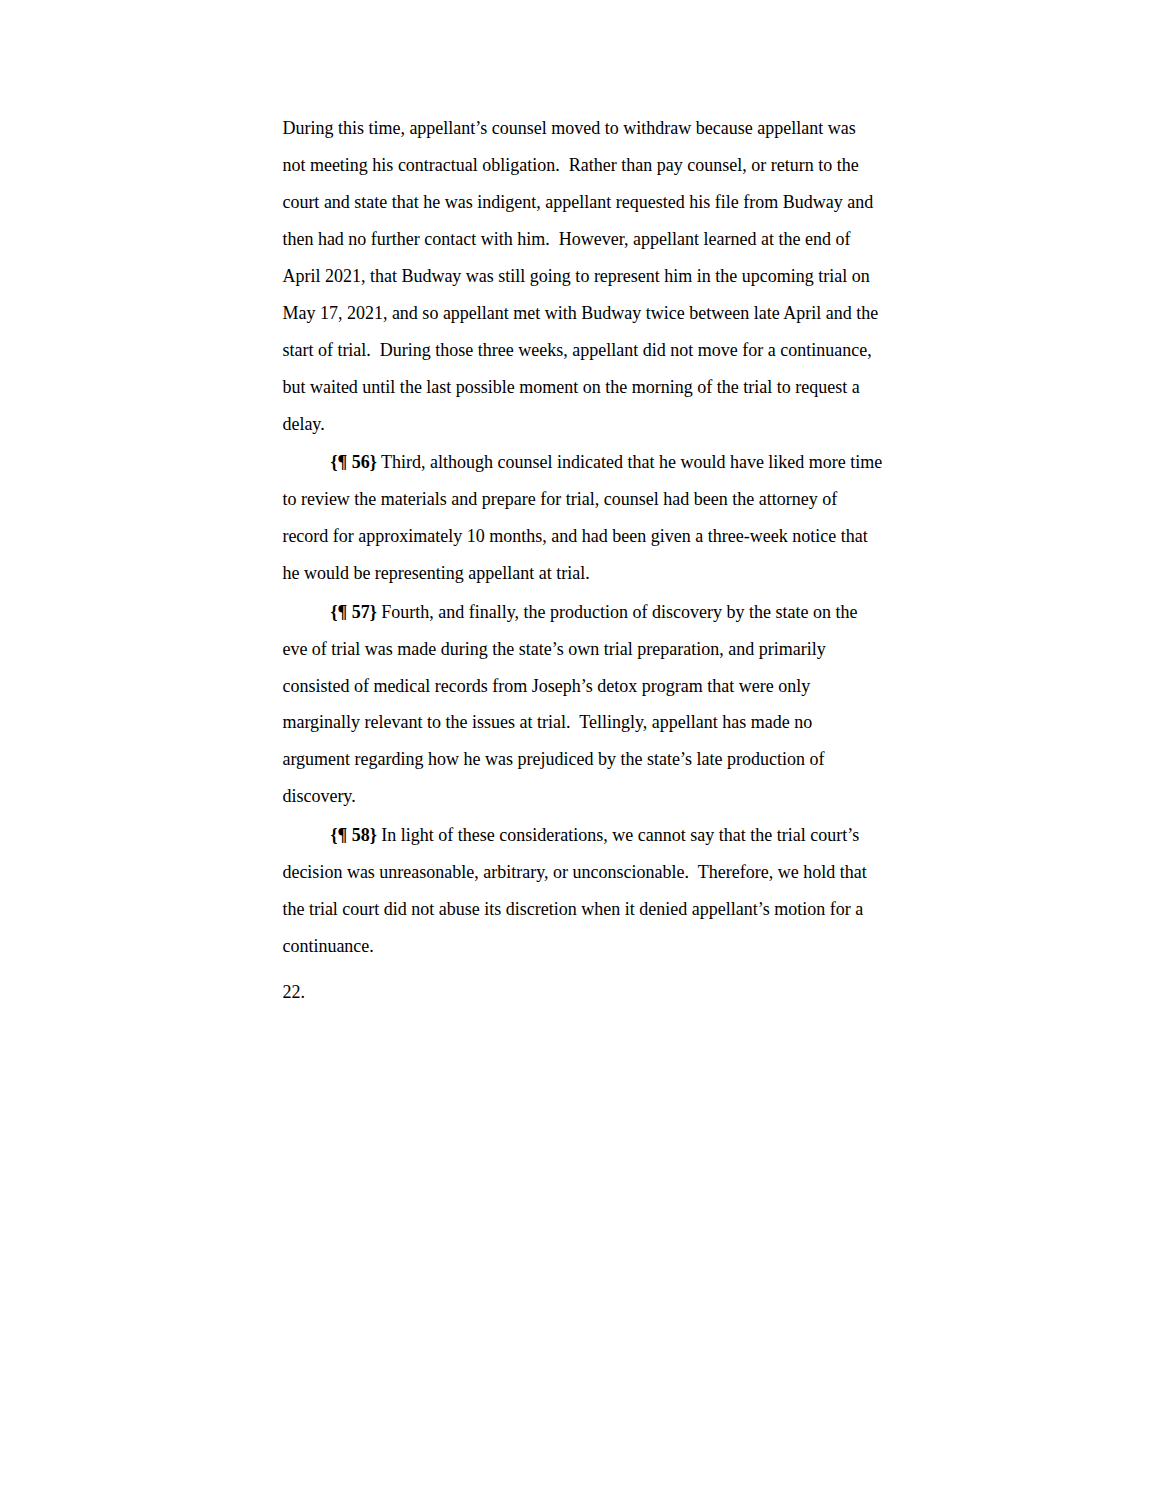During this time, appellant’s counsel moved to withdraw because appellant was not meeting his contractual obligation. Rather than pay counsel, or return to the court and state that he was indigent, appellant requested his file from Budway and then had no further contact with him. However, appellant learned at the end of April 2021, that Budway was still going to represent him in the upcoming trial on May 17, 2021, and so appellant met with Budway twice between late April and the start of trial. During those three weeks, appellant did not move for a continuance, but waited until the last possible moment on the morning of the trial to request a delay.
{¶ 56} Third, although counsel indicated that he would have liked more time to review the materials and prepare for trial, counsel had been the attorney of record for approximately 10 months, and had been given a three-week notice that he would be representing appellant at trial.
{¶ 57} Fourth, and finally, the production of discovery by the state on the eve of trial was made during the state’s own trial preparation, and primarily consisted of medical records from Joseph’s detox program that were only marginally relevant to the issues at trial. Tellingly, appellant has made no argument regarding how he was prejudiced by the state’s late production of discovery.
{¶ 58} In light of these considerations, we cannot say that the trial court’s decision was unreasonable, arbitrary, or unconscionable. Therefore, we hold that the trial court did not abuse its discretion when it denied appellant’s motion for a continuance.
22.